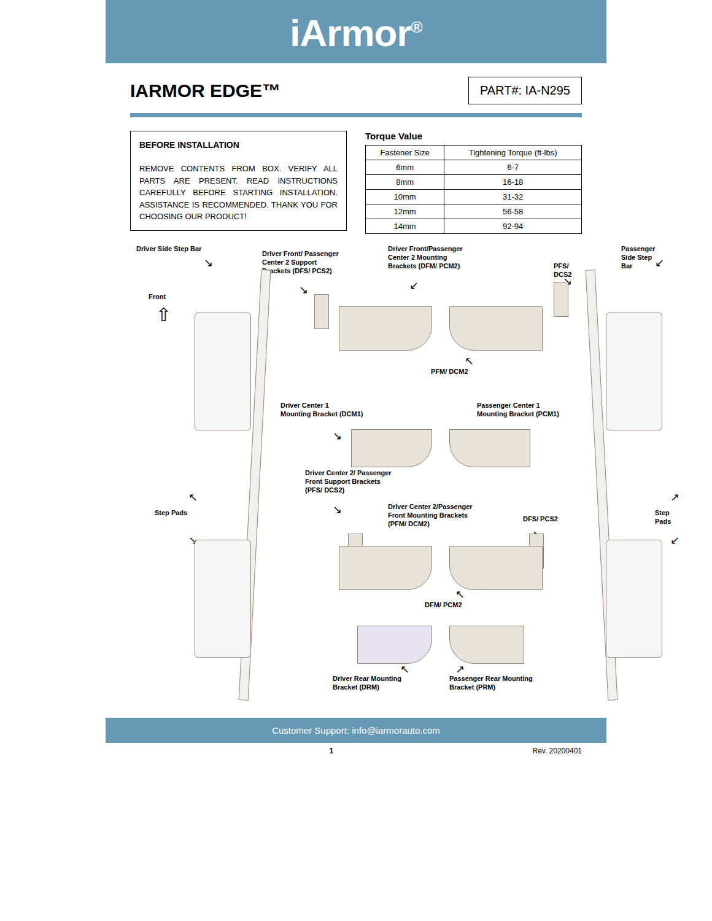iArmor®
IARMOR EDGE™
PART#: IA-N295
BEFORE INSTALLATION
REMOVE CONTENTS FROM BOX. VERIFY ALL PARTS ARE PRESENT. READ INSTRUCTIONS CAREFULLY BEFORE STARTING INSTALLATION. ASSISTANCE IS RECOMMENDED. THANK YOU FOR CHOOSING OUR PRODUCT!
Torque Value
| Fastener Size | Tightening Torque (ft-lbs) |
| --- | --- |
| 6mm | 6-7 |
| 8mm | 16-18 |
| 10mm | 31-32 |
| 12mm | 56-58 |
| 14mm | 92-94 |
Driver Side Step Bar
↘
Driver Front/ Passenger
Center 2 Support
Brackets (DFS/ PCS2)
↘
Driver Front/Passenger
Center 2 Mounting
Brackets (DFM/ PCM2)
↙
PFS/ DCS2
↘
Passenger Side Step Bar
↙
Front
⇧
PFM/ DCM2
↖
Driver Center 1
Mounting Bracket (DCM1)
↘
Passenger Center 1
Mounting Bracket (PCM1)
↙
Driver Center 2/ Passenger
Front Support Brackets
(PFS/ DCS2)
↘
Driver Center 2/Passenger
Front Mounting Brackets
(PFM/ DCM2)
DFS/ PCS2
↘
Step Pads
↖
↘
Step Pads
↗
↙
DFM/ PCM2
↖
Driver Rear Mounting
Bracket (DRM)
↖
Passenger Rear Mounting
Bracket (PRM)
↗
Customer Support: info@iarmorauto.com
1 Rev. 20200401